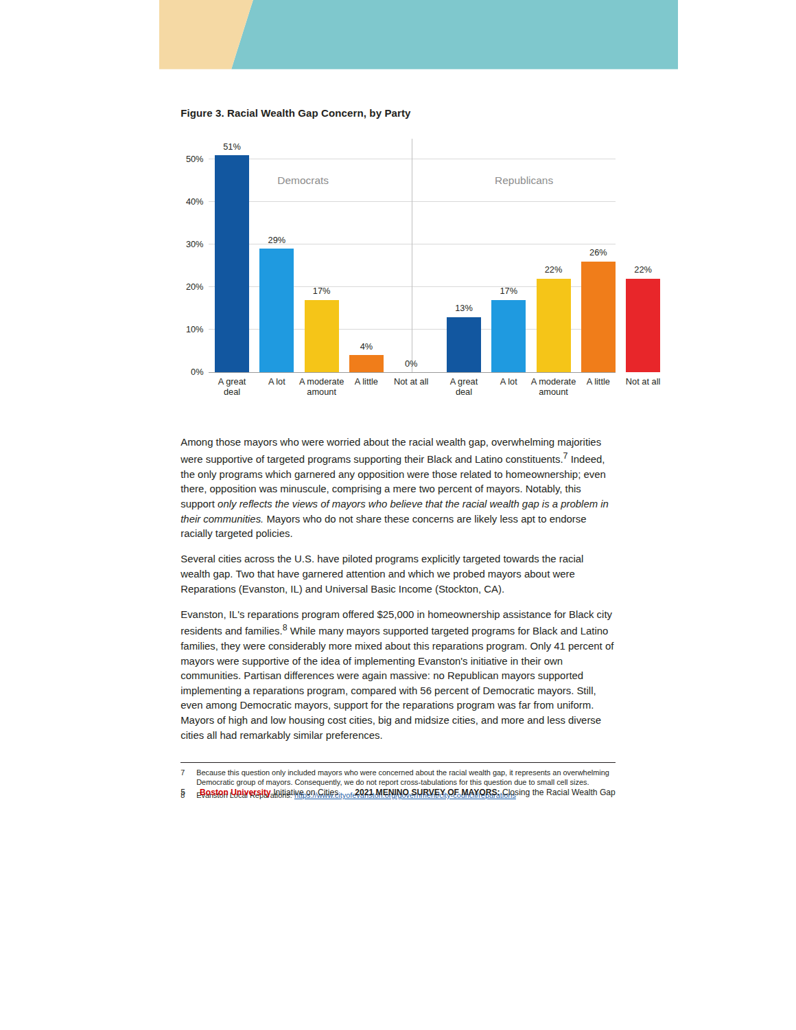Figure 3. Racial Wealth Gap Concern, by Party
50%
40%
30%
20%
10%
0%
Democrats
Republicans
51%
29%
17%
4%
0%
13%
17%
22%
26%
22%
A great
deal
A lot
A moderate
amount
A little
Not at all
A great
deal
A lot
A moderate
amount
A little
Not at all
Among those mayors who were worried about the racial wealth gap, overwhelming majorities were supportive of targeted programs supporting their Black and Latino constituents.7 Indeed, the only programs which garnered any opposition were those related to homeownership; even there, opposition was minuscule, comprising a mere two percent of mayors. Notably, this support only reflects the views of mayors who believe that the racial wealth gap is a problem in their communities. Mayors who do not share these concerns are likely less apt to endorse racially targeted policies.
Several cities across the U.S. have piloted programs explicitly targeted towards the racial wealth gap. Two that have garnered attention and which we probed mayors about were Reparations (Evanston, IL) and Universal Basic Income (Stockton, CA).
Evanston, IL's reparations program offered $25,000 in homeownership assistance for Black city residents and families.8 While many mayors supported targeted programs for Black and Latino families, they were considerably more mixed about this reparations program. Only 41 percent of mayors were supportive of the idea of implementing Evanston's initiative in their own communities. Partisan differences were again massive: no Republican mayors supported implementing a reparations program, compared with 56 percent of Democratic mayors. Still, even among Democratic mayors, support for the reparations program was far from uniform. Mayors of high and low housing cost cities, big and midsize cities, and more and less diverse cities all had remarkably similar preferences.
7
Because this question only included mayors who were concerned about the racial wealth gap, it represents an overwhelming Democratic group of mayors. Consequently, we do not report cross-tabulations for this question due to small cell sizes.
8
Evanston Local Reparations: https://www.cityofevanston.org/government/city-council/reparations
5 Boston University Initiative on Cities 2021 MENINO SURVEY OF MAYORS: Closing the Racial Wealth Gap